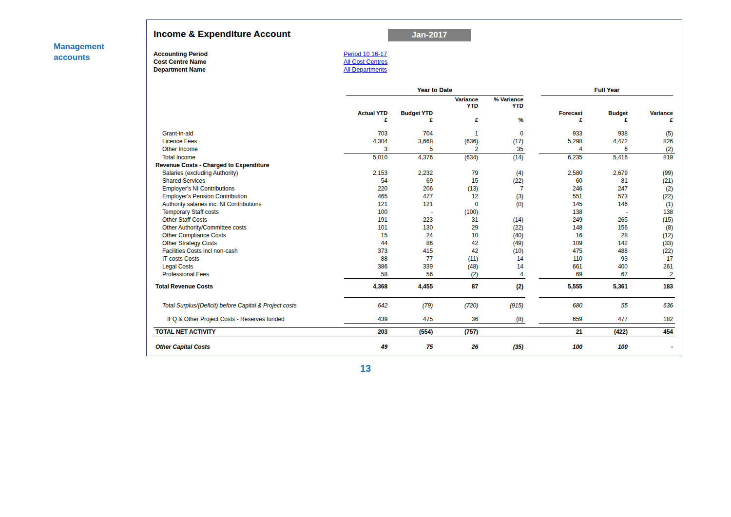Management
accounts
Income & Expenditure Account
Jan-2017
| Accounting Period | Period 10 16-17 |
| Cost Centre Name | All Cost Centres |
| Department Name | All Departments |
| | Year to Date | | Full Year |
| | | | Variance YTD | % Variance YTD | | | | |
| | Actual YTD £ | Budget YTD £ | £ | % | | Forecast £ | Budget £ | Variance £ |
| Grant-in-aid | 703 | 704 | 1 | 0 | | 933 | 938 | (5) |
| Licence Fees | 4,304 | 3,668 | (636) | (17) | | 5,298 | 4,472 | 826 |
| Other Income | 3 | 5 | 2 | 35 | | 4 | 6 | (2) |
| Total Income | 5,010 | 4,376 | (634) | (14) | | 6,235 | 5,416 | 819 |
| Revenue Costs - Charged to Expenditure |
| Salaries (excluding Authority) | 2,153 | 2,232 | 79 | (4) | | 2,580 | 2,679 | (99) |
| Shared Services | 54 | 69 | 15 | (22) | | 60 | 81 | (21) |
| Employer's NI Contributions | 220 | 206 | (13) | 7 | | 246 | 247 | (2) |
| Employer's Pension Contribution | 465 | 477 | 12 | (3) | | 551 | 573 | (22) |
| Authority salaries inc. NI Contributions | 121 | 121 | 0 | (0) | | 145 | 146 | (1) |
| Temporary Staff costs | 100 | - | (100) | | | 138 | - | 138 |
| Other Staff Costs | 191 | 223 | 31 | (14) | | 249 | 265 | (15) |
| Other Authority/Committee costs | 101 | 130 | 29 | (22) | | 148 | 156 | (8) |
| Other Compliance Costs | 15 | 24 | 10 | (40) | | 16 | 28 | (12) |
| Other Strategy Costs | 44 | 86 | 42 | (49) | | 109 | 142 | (33) |
| Facilities Costs incl non-cash | 373 | 415 | 42 | (10) | | 475 | 488 | (22) |
| IT costs Costs | 88 | 77 | (11) | 14 | | 110 | 93 | 17 |
| Legal Costs | 386 | 339 | (48) | 14 | | 661 | 400 | 261 |
| Professional Fees | 58 | 56 | (2) | 4 | | 69 | 67 | 2 |
| Total Revenue Costs | 4,368 | 4,455 | 87 | (2) | | 5,555 | 5,361 | 183 |
| Total Surplus/(Deficit) before Capital & Project costs | 642 | (79) | (720) | (915) | | 680 | 55 | 636 |
| IFQ & Other Project Costs - Reserves funded | 439 | 475 | 36 | (8) | | 659 | 477 | 182 |
| TOTAL NET ACTIVITY | 203 | (554) | (757) | | | 21 | (422) | 454 |
| Other Capital Costs | 49 | 75 | 26 | (35) | | 100 | 100 | - |
13